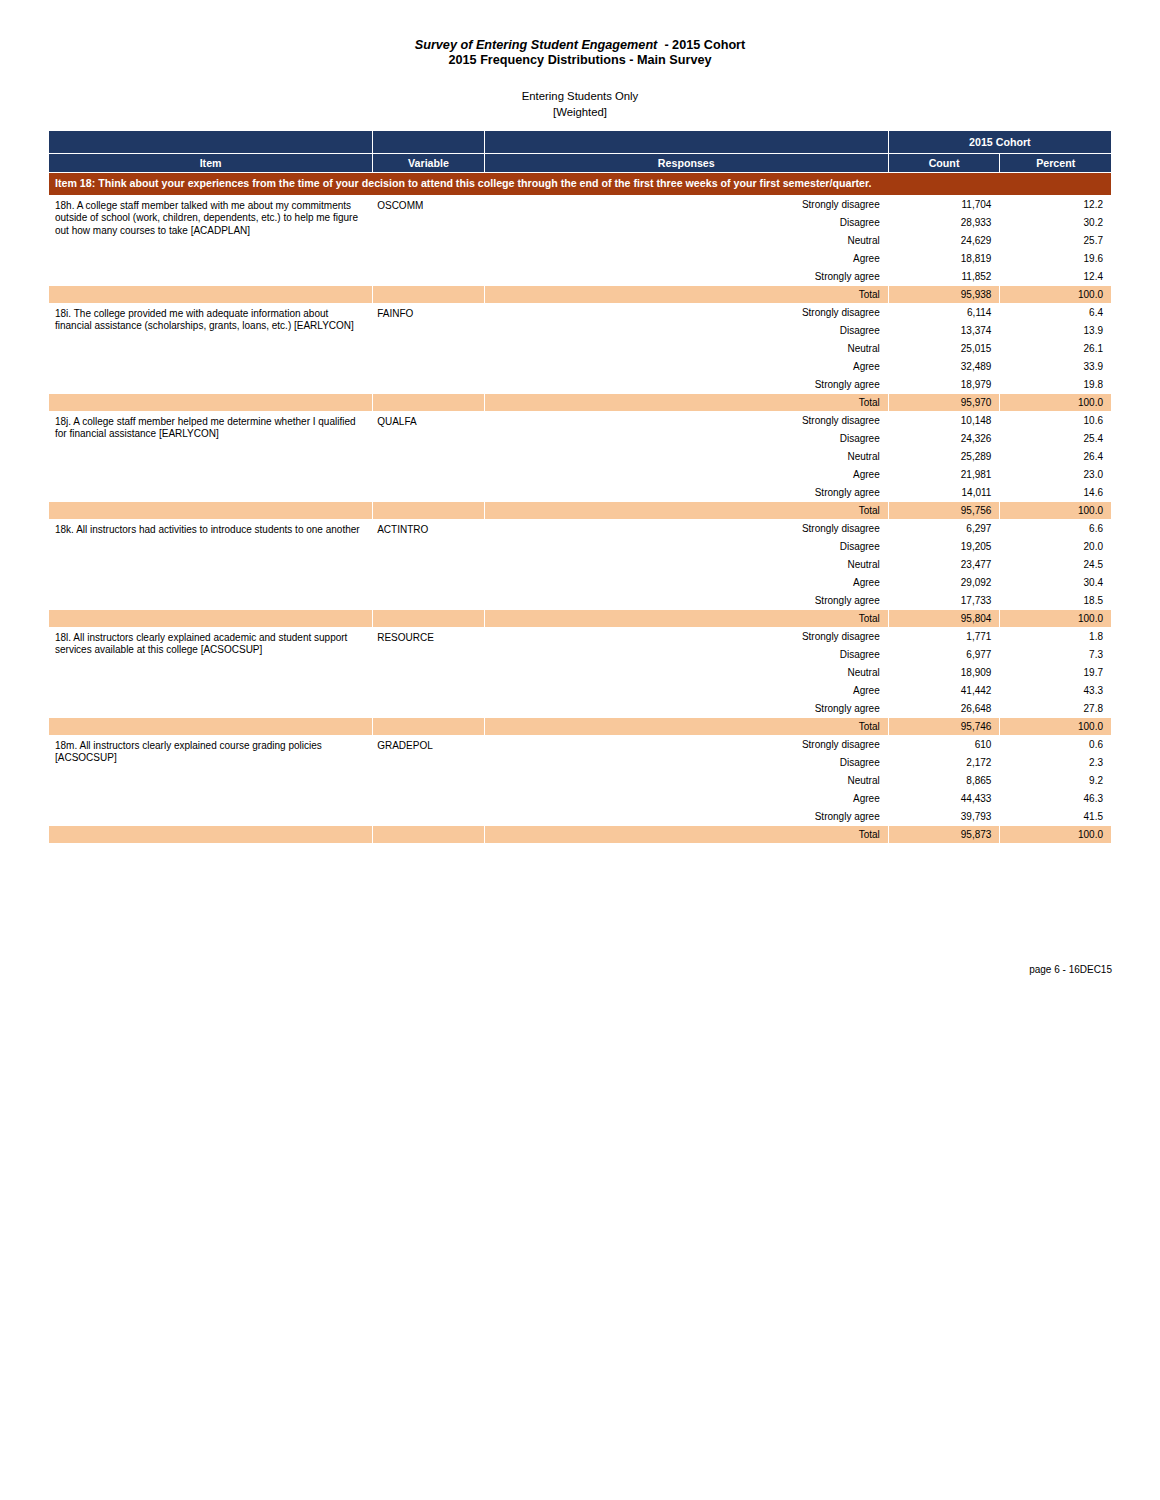Survey of Entering Student Engagement - 2015 Cohort
2015 Frequency Distributions - Main Survey
Entering Students Only
[Weighted]
| | | | 2015 Cohort |
| Item | Variable | Responses | Count | Percent |
| Item 18: Think about your experiences from the time of your decision to attend this college through the end of the first three weeks of your first semester/quarter. |
| 18h. A college staff member talked with me about my commitments outside of school (work, children, dependents, etc.) to help me figure out how many courses to take [ACADPLAN] | OSCOMM | Strongly disagree | 11,704 | 12.2 |
| Disagree | 28,933 | 30.2 |
| Neutral | 24,629 | 25.7 |
| Agree | 18,819 | 19.6 |
| Strongly agree | 11,852 | 12.4 |
| | | Total | 95,938 | 100.0 |
| 18i. The college provided me with adequate information about financial assistance (scholarships, grants, loans, etc.) [EARLYCON] | FAINFO | Strongly disagree | 6,114 | 6.4 |
| Disagree | 13,374 | 13.9 |
| Neutral | 25,015 | 26.1 |
| Agree | 32,489 | 33.9 |
| Strongly agree | 18,979 | 19.8 |
| | | Total | 95,970 | 100.0 |
| 18j. A college staff member helped me determine whether I qualified for financial assistance [EARLYCON] | QUALFA | Strongly disagree | 10,148 | 10.6 |
| Disagree | 24,326 | 25.4 |
| Neutral | 25,289 | 26.4 |
| Agree | 21,981 | 23.0 |
| Strongly agree | 14,011 | 14.6 |
| | | Total | 95,756 | 100.0 |
| 18k. All instructors had activities to introduce students to one another | ACTINTRO | Strongly disagree | 6,297 | 6.6 |
| Disagree | 19,205 | 20.0 |
| Neutral | 23,477 | 24.5 |
| Agree | 29,092 | 30.4 |
| Strongly agree | 17,733 | 18.5 |
| | | Total | 95,804 | 100.0 |
| 18l. All instructors clearly explained academic and student support services available at this college [ACSOCSUP] | RESOURCE | Strongly disagree | 1,771 | 1.8 |
| Disagree | 6,977 | 7.3 |
| Neutral | 18,909 | 19.7 |
| Agree | 41,442 | 43.3 |
| Strongly agree | 26,648 | 27.8 |
| | | Total | 95,746 | 100.0 |
| 18m. All instructors clearly explained course grading policies [ACSOCSUP] | GRADEPOL | Strongly disagree | 610 | 0.6 |
| Disagree | 2,172 | 2.3 |
| Neutral | 8,865 | 9.2 |
| Agree | 44,433 | 46.3 |
| Strongly agree | 39,793 | 41.5 |
| | | Total | 95,873 | 100.0 |
page 6 - 16DEC15